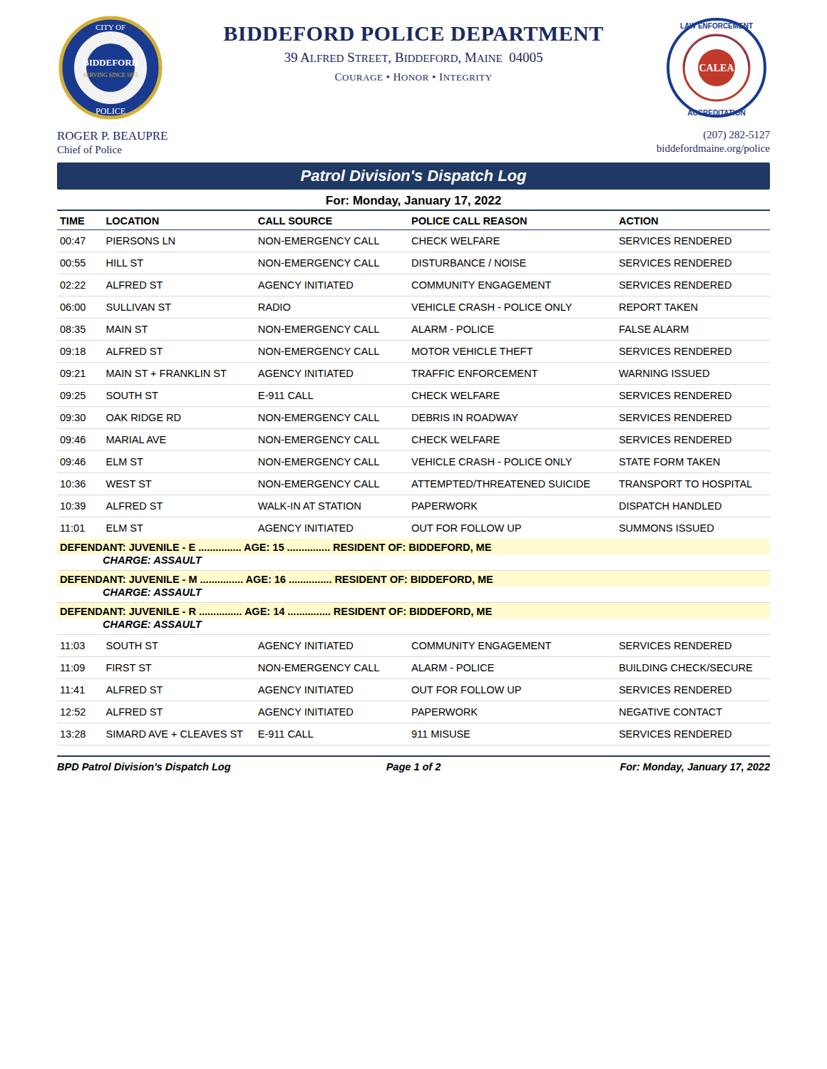CITY OF POLICE BIDDEFORD SERVING SINCE 1855 MAINE
BIDDEFORD POLICE DEPARTMENT
39 ALFRED STREET, BIDDEFORD, MAINE 04005
COURAGE • HONOR • INTEGRITY
LAW ENFORCEMENT ACCREDITATION CALEA
ROGER P. BEAUPRE
Chief of Police
(207) 282-5127
biddefordmaine.org/police
Patrol Division's Dispatch Log
For: Monday, January 17, 2022
| TIME | LOCATION | CALL SOURCE | POLICE CALL REASON | ACTION |
| --- | --- | --- | --- | --- |
| 00:47 | PIERSONS LN | NON-EMERGENCY CALL | CHECK WELFARE | SERVICES RENDERED |
| 00:55 | HILL ST | NON-EMERGENCY CALL | DISTURBANCE / NOISE | SERVICES RENDERED |
| 02:22 | ALFRED ST | AGENCY INITIATED | COMMUNITY ENGAGEMENT | SERVICES RENDERED |
| 06:00 | SULLIVAN ST | RADIO | VEHICLE CRASH - POLICE ONLY | REPORT TAKEN |
| 08:35 | MAIN ST | NON-EMERGENCY CALL | ALARM - POLICE | FALSE ALARM |
| 09:18 | ALFRED ST | NON-EMERGENCY CALL | MOTOR VEHICLE THEFT | SERVICES RENDERED |
| 09:21 | MAIN ST + FRANKLIN ST | AGENCY INITIATED | TRAFFIC ENFORCEMENT | WARNING ISSUED |
| 09:25 | SOUTH ST | E-911 CALL | CHECK WELFARE | SERVICES RENDERED |
| 09:30 | OAK RIDGE RD | NON-EMERGENCY CALL | DEBRIS IN ROADWAY | SERVICES RENDERED |
| 09:46 | MARIAL AVE | NON-EMERGENCY CALL | CHECK WELFARE | SERVICES RENDERED |
| 09:46 | ELM ST | NON-EMERGENCY CALL | VEHICLE CRASH - POLICE ONLY | STATE FORM TAKEN |
| 10:36 | WEST ST | NON-EMERGENCY CALL | ATTEMPTED/THREATENED SUICIDE | TRANSPORT TO HOSPITAL |
| 10:39 | ALFRED ST | WALK-IN AT STATION | PAPERWORK | DISPATCH HANDLED |
| 11:01 | ELM ST | AGENCY INITIATED | OUT FOR FOLLOW UP | SUMMONS ISSUED |
| DEFENDANT: JUVENILE - E ............... AGE: 15 ............... RESIDENT OF: BIDDEFORD, ME |
| CHARGE: ASSAULT |
| DEFENDANT: JUVENILE - M ............... AGE: 16 ............... RESIDENT OF: BIDDEFORD, ME |
| CHARGE: ASSAULT |
| DEFENDANT: JUVENILE - R ............... AGE: 14 ............... RESIDENT OF: BIDDEFORD, ME |
| CHARGE: ASSAULT |
| 11:03 | SOUTH ST | AGENCY INITIATED | COMMUNITY ENGAGEMENT | SERVICES RENDERED |
| 11:09 | FIRST ST | NON-EMERGENCY CALL | ALARM - POLICE | BUILDING CHECK/SECURE |
| 11:41 | ALFRED ST | AGENCY INITIATED | OUT FOR FOLLOW UP | SERVICES RENDERED |
| 12:52 | ALFRED ST | AGENCY INITIATED | PAPERWORK | NEGATIVE CONTACT |
| 13:28 | SIMARD AVE + CLEAVES ST | E-911 CALL | 911 MISUSE | SERVICES RENDERED |
BPD Patrol Division's Dispatch Log
Page 1 of 2
For: Monday, January 17, 2022